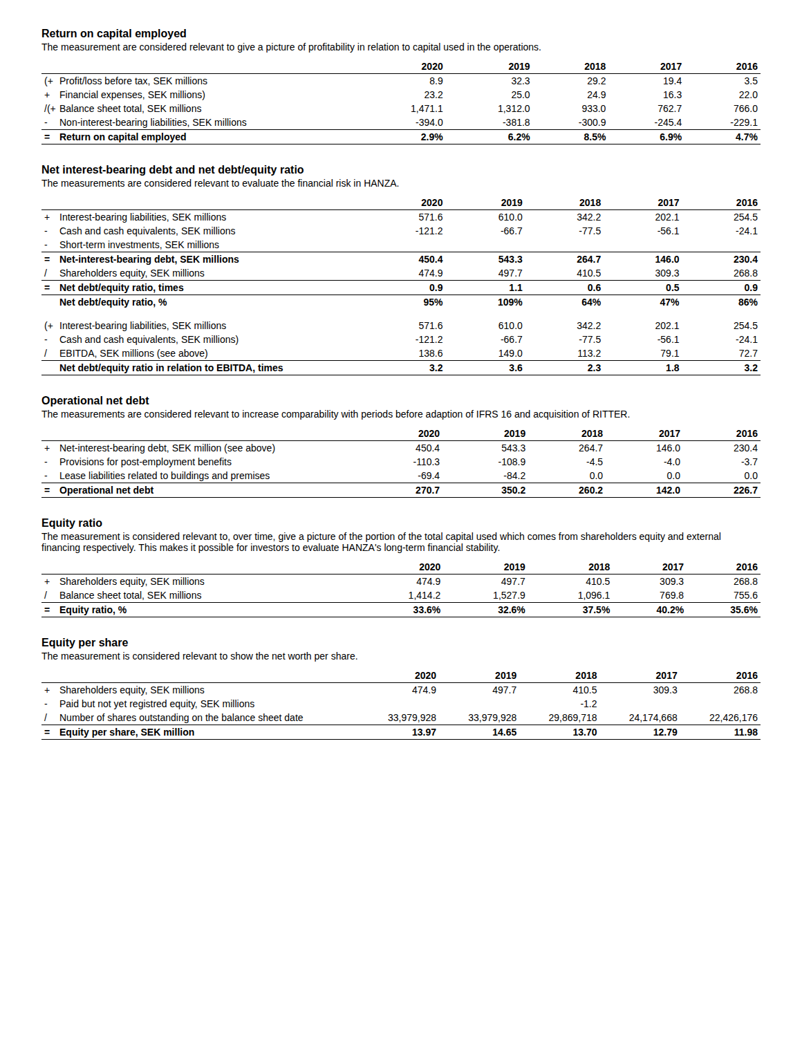Return on capital employed
The measurement are considered relevant to give a picture of profitability in relation to capital used in the operations.
| | 2020 | 2019 | 2018 | 2017 | 2016 |
| --- | --- | --- | --- | --- | --- |
| (+ | Profit/loss before tax, SEK millions | 8.9 | 32.3 | 29.2 | 19.4 | 3.5 |
| + | Financial expenses, SEK millions) | 23.2 | 25.0 | 24.9 | 16.3 | 22.0 |
| /(+ | Balance sheet total, SEK millions | 1,471.1 | 1,312.0 | 933.0 | 762.7 | 766.0 |
| - | Non-interest-bearing liabilities, SEK millions | -394.0 | -381.8 | -300.9 | -245.4 | -229.1 |
| = | Return on capital employed | 2.9% | 6.2% | 8.5% | 6.9% | 4.7% |
Net interest-bearing debt and net debt/equity ratio
The measurements are considered relevant to evaluate the financial risk in HANZA.
| | 2020 | 2019 | 2018 | 2017 | 2016 |
| --- | --- | --- | --- | --- | --- |
| + | Interest-bearing liabilities, SEK millions | 571.6 | 610.0 | 342.2 | 202.1 | 254.5 |
| - | Cash and cash equivalents, SEK millions | -121.2 | -66.7 | -77.5 | -56.1 | -24.1 |
| - | Short-term investments, SEK millions | | | | | |
| = | Net-interest-bearing debt, SEK millions | 450.4 | 543.3 | 264.7 | 146.0 | 230.4 |
| / | Shareholders equity, SEK millions | 474.9 | 497.7 | 410.5 | 309.3 | 268.8 |
| = | Net debt/equity ratio, times | 0.9 | 1.1 | 0.6 | 0.5 | 0.9 |
| | Net debt/equity ratio, % | 95% | 109% | 64% | 47% | 86% |
| (+ | Interest-bearing liabilities, SEK millions | 571.6 | 610.0 | 342.2 | 202.1 | 254.5 |
| - | Cash and cash equivalents, SEK millions) | -121.2 | -66.7 | -77.5 | -56.1 | -24.1 |
| / | EBITDA, SEK millions (see above) | 138.6 | 149.0 | 113.2 | 79.1 | 72.7 |
| | Net debt/equity ratio in relation to EBITDA, times | 3.2 | 3.6 | 2.3 | 1.8 | 3.2 |
Operational net debt
The measurements are considered relevant to increase comparability with periods before adaption of IFRS 16 and acquisition of RITTER.
| | 2020 | 2019 | 2018 | 2017 | 2016 |
| --- | --- | --- | --- | --- | --- |
| + | Net-interest-bearing debt, SEK million (see above) | 450.4 | 543.3 | 264.7 | 146.0 | 230.4 |
| - | Provisions for post-employment benefits | -110.3 | -108.9 | -4.5 | -4.0 | -3.7 |
| - | Lease liabilities related to buildings and premises | -69.4 | -84.2 | 0.0 | 0.0 | 0.0 |
| = | Operational net debt | 270.7 | 350.2 | 260.2 | 142.0 | 226.7 |
Equity ratio
The measurement is considered relevant to, over time, give a picture of the portion of the total capital used which comes from shareholders equity and external financing respectively. This makes it possible for investors to evaluate HANZA's long-term financial stability.
| | 2020 | 2019 | 2018 | 2017 | 2016 |
| --- | --- | --- | --- | --- | --- |
| + | Shareholders equity, SEK millions | 474.9 | 497.7 | 410.5 | 309.3 | 268.8 |
| / | Balance sheet total, SEK millions | 1,414.2 | 1,527.9 | 1,096.1 | 769.8 | 755.6 |
| = | Equity ratio, % | 33.6% | 32.6% | 37.5% | 40.2% | 35.6% |
Equity per share
The measurement is considered relevant to show the net worth per share.
| | 2020 | 2019 | 2018 | 2017 | 2016 |
| --- | --- | --- | --- | --- | --- |
| + | Shareholders equity, SEK millions | 474.9 | 497.7 | 410.5 | 309.3 | 268.8 |
| - | Paid but not yet registred equity, SEK millions | | | -1.2 | | |
| / | Number of shares outstanding on the balance sheet date | 33,979,928 | 33,979,928 | 29,869,718 | 24,174,668 | 22,426,176 |
| = | Equity per share, SEK million | 13.97 | 14.65 | 13.70 | 12.79 | 11.98 |